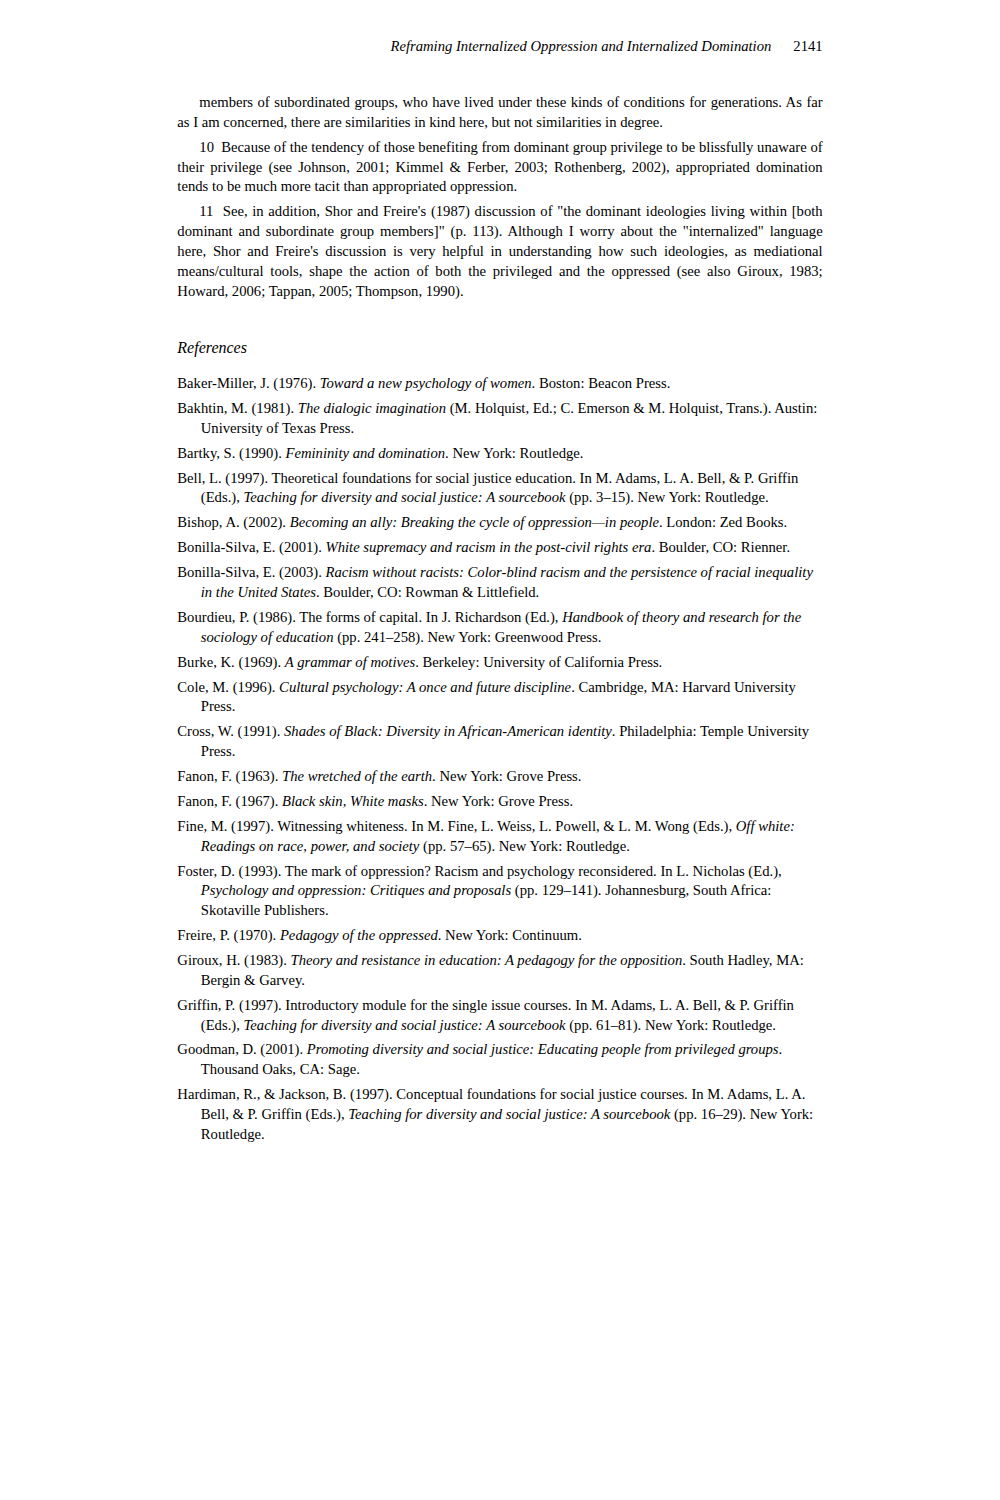Reframing Internalized Oppression and Internalized Domination2141
members of subordinated groups, who have lived under these kinds of conditions for generations. As far as I am concerned, there are similarities in kind here, but not similarities in degree.
10 Because of the tendency of those benefiting from dominant group privilege to be blissfully unaware of their privilege (see Johnson, 2001; Kimmel & Ferber, 2003; Rothenberg, 2002), appropriated domination tends to be much more tacit than appropriated oppression.
11 See, in addition, Shor and Freire's (1987) discussion of "the dominant ideologies living within [both dominant and subordinate group members]" (p. 113). Although I worry about the "internalized" language here, Shor and Freire's discussion is very helpful in understanding how such ideologies, as mediational means/cultural tools, shape the action of both the privileged and the oppressed (see also Giroux, 1983; Howard, 2006; Tappan, 2005; Thompson, 1990).
References
Baker-Miller, J. (1976). Toward a new psychology of women. Boston: Beacon Press.
Bakhtin, M. (1981). The dialogic imagination (M. Holquist, Ed.; C. Emerson & M. Holquist, Trans.). Austin: University of Texas Press.
Bartky, S. (1990). Femininity and domination. New York: Routledge.
Bell, L. (1997). Theoretical foundations for social justice education. In M. Adams, L. A. Bell, & P. Griffin (Eds.), Teaching for diversity and social justice: A sourcebook (pp. 3–15). New York: Routledge.
Bishop, A. (2002). Becoming an ally: Breaking the cycle of oppression—in people. London: Zed Books.
Bonilla-Silva, E. (2001). White supremacy and racism in the post-civil rights era. Boulder, CO: Rienner.
Bonilla-Silva, E. (2003). Racism without racists: Color-blind racism and the persistence of racial inequality in the United States. Boulder, CO: Rowman & Littlefield.
Bourdieu, P. (1986). The forms of capital. In J. Richardson (Ed.), Handbook of theory and research for the sociology of education (pp. 241–258). New York: Greenwood Press.
Burke, K. (1969). A grammar of motives. Berkeley: University of California Press.
Cole, M. (1996). Cultural psychology: A once and future discipline. Cambridge, MA: Harvard University Press.
Cross, W. (1991). Shades of Black: Diversity in African-American identity. Philadelphia: Temple University Press.
Fanon, F. (1963). The wretched of the earth. New York: Grove Press.
Fanon, F. (1967). Black skin, White masks. New York: Grove Press.
Fine, M. (1997). Witnessing whiteness. In M. Fine, L. Weiss, L. Powell, & L. M. Wong (Eds.), Off white: Readings on race, power, and society (pp. 57–65). New York: Routledge.
Foster, D. (1993). The mark of oppression? Racism and psychology reconsidered. In L. Nicholas (Ed.), Psychology and oppression: Critiques and proposals (pp. 129–141). Johannesburg, South Africa: Skotaville Publishers.
Freire, P. (1970). Pedagogy of the oppressed. New York: Continuum.
Giroux, H. (1983). Theory and resistance in education: A pedagogy for the opposition. South Hadley, MA: Bergin & Garvey.
Griffin, P. (1997). Introductory module for the single issue courses. In M. Adams, L. A. Bell, & P. Griffin (Eds.), Teaching for diversity and social justice: A sourcebook (pp. 61–81). New York: Routledge.
Goodman, D. (2001). Promoting diversity and social justice: Educating people from privileged groups. Thousand Oaks, CA: Sage.
Hardiman, R., & Jackson, B. (1997). Conceptual foundations for social justice courses. In M. Adams, L. A. Bell, & P. Griffin (Eds.), Teaching for diversity and social justice: A sourcebook (pp. 16–29). New York: Routledge.